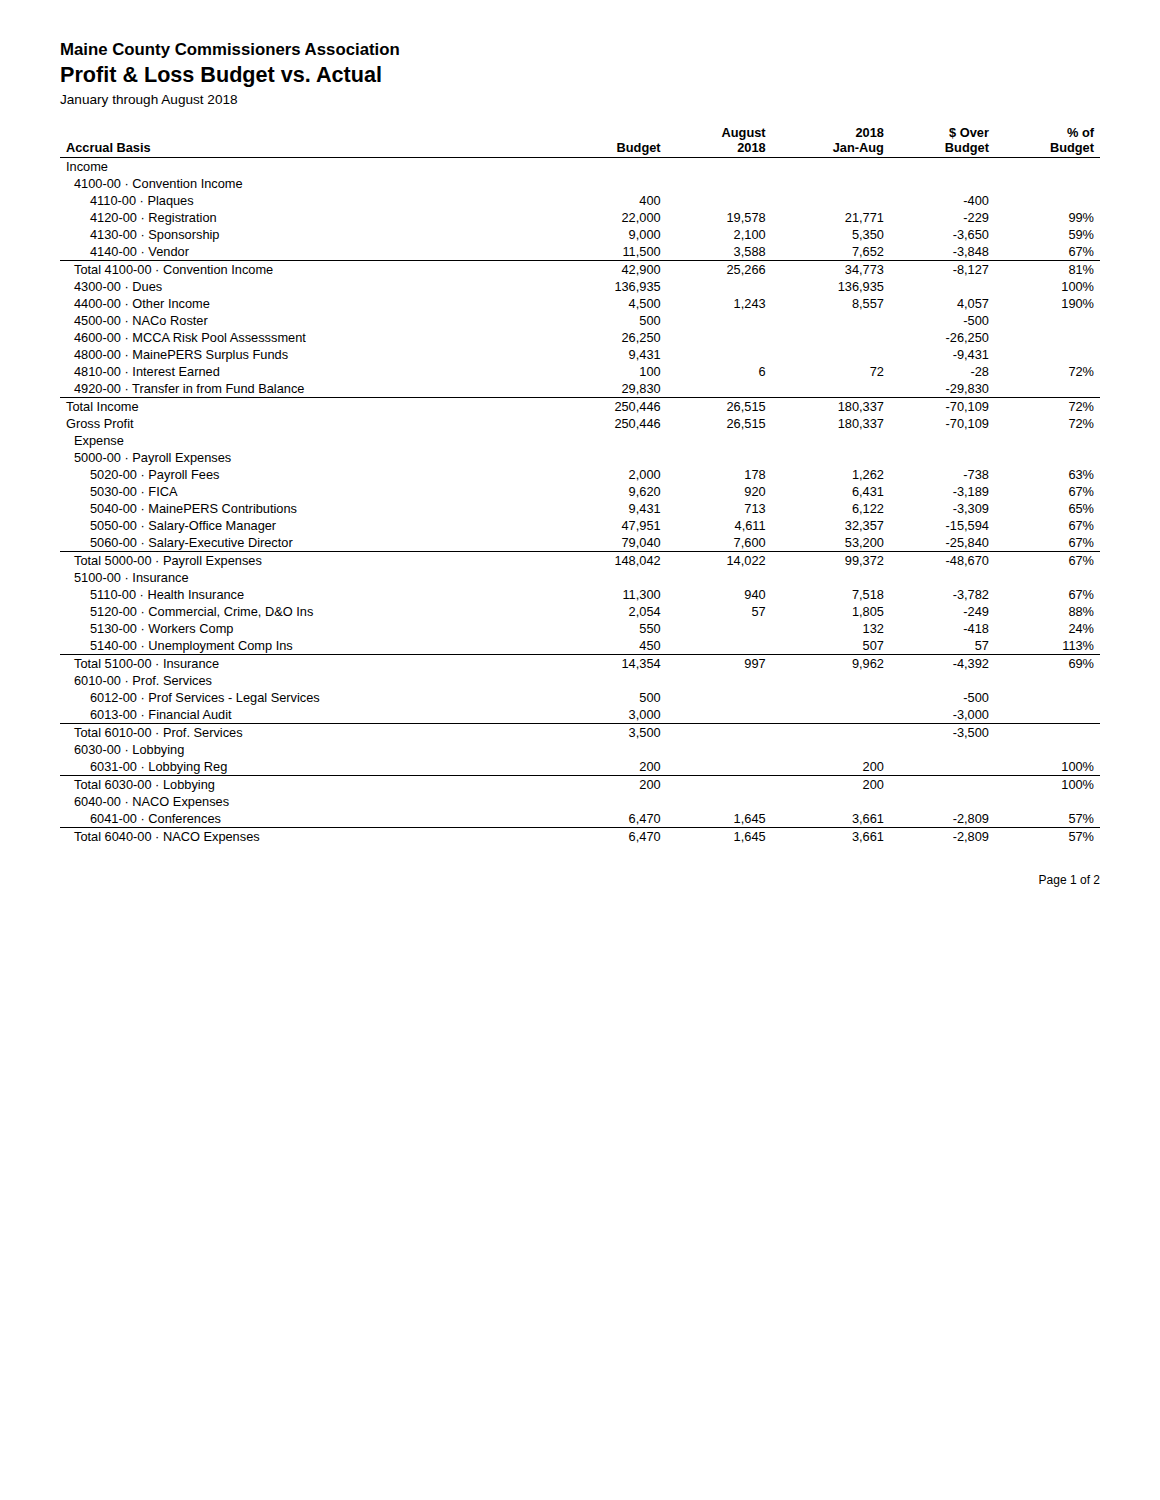Maine County Commissioners Association
Profit & Loss Budget vs. Actual
January through August 2018
| Accrual Basis | Budget | August 2018 | 2018 Jan-Aug | $ Over Budget | % of Budget |
| --- | --- | --- | --- | --- | --- |
| Income | | | | | |
| 4100-00 · Convention Income | | | | | |
| 4110-00 · Plaques | 400 | | | -400 | |
| 4120-00 · Registration | 22,000 | 19,578 | 21,771 | -229 | 99% |
| 4130-00 · Sponsorship | 9,000 | 2,100 | 5,350 | -3,650 | 59% |
| 4140-00 · Vendor | 11,500 | 3,588 | 7,652 | -3,848 | 67% |
| Total 4100-00 · Convention Income | 42,900 | 25,266 | 34,773 | -8,127 | 81% |
| 4300-00 · Dues | 136,935 | | 136,935 | | 100% |
| 4400-00 · Other Income | 4,500 | 1,243 | 8,557 | 4,057 | 190% |
| 4500-00 · NACo Roster | 500 | | | -500 | |
| 4600-00 · MCCA Risk Pool Assesssment | 26,250 | | | -26,250 | |
| 4800-00 · MainePERS Surplus Funds | 9,431 | | | -9,431 | |
| 4810-00 · Interest Earned | 100 | 6 | 72 | -28 | 72% |
| 4920-00 · Transfer in from Fund Balance | 29,830 | | | -29,830 | |
| Total Income | 250,446 | 26,515 | 180,337 | -70,109 | 72% |
| Gross Profit | 250,446 | 26,515 | 180,337 | -70,109 | 72% |
| Expense | | | | | |
| 5000-00 · Payroll Expenses | | | | | |
| 5020-00 · Payroll Fees | 2,000 | 178 | 1,262 | -738 | 63% |
| 5030-00 · FICA | 9,620 | 920 | 6,431 | -3,189 | 67% |
| 5040-00 · MainePERS Contributions | 9,431 | 713 | 6,122 | -3,309 | 65% |
| 5050-00 · Salary-Office Manager | 47,951 | 4,611 | 32,357 | -15,594 | 67% |
| 5060-00 · Salary-Executive Director | 79,040 | 7,600 | 53,200 | -25,840 | 67% |
| Total 5000-00 · Payroll Expenses | 148,042 | 14,022 | 99,372 | -48,670 | 67% |
| 5100-00 · Insurance | | | | | |
| 5110-00 · Health Insurance | 11,300 | 940 | 7,518 | -3,782 | 67% |
| 5120-00 · Commercial, Crime, D&O Ins | 2,054 | 57 | 1,805 | -249 | 88% |
| 5130-00 · Workers Comp | 550 | | 132 | -418 | 24% |
| 5140-00 · Unemployment Comp Ins | 450 | | 507 | 57 | 113% |
| Total 5100-00 · Insurance | 14,354 | 997 | 9,962 | -4,392 | 69% |
| 6010-00 · Prof. Services | | | | | |
| 6012-00 · Prof Services - Legal Services | 500 | | | -500 | |
| 6013-00 · Financial Audit | 3,000 | | | -3,000 | |
| Total 6010-00 · Prof. Services | 3,500 | | | -3,500 | |
| 6030-00 · Lobbying | | | | | |
| 6031-00 · Lobbying Reg | 200 | | 200 | | 100% |
| Total 6030-00 · Lobbying | 200 | | 200 | | 100% |
| 6040-00 · NACO Expenses | | | | | |
| 6041-00 · Conferences | 6,470 | 1,645 | 3,661 | -2,809 | 57% |
| Total 6040-00 · NACO Expenses | 6,470 | 1,645 | 3,661 | -2,809 | 57% |
Page 1 of 2